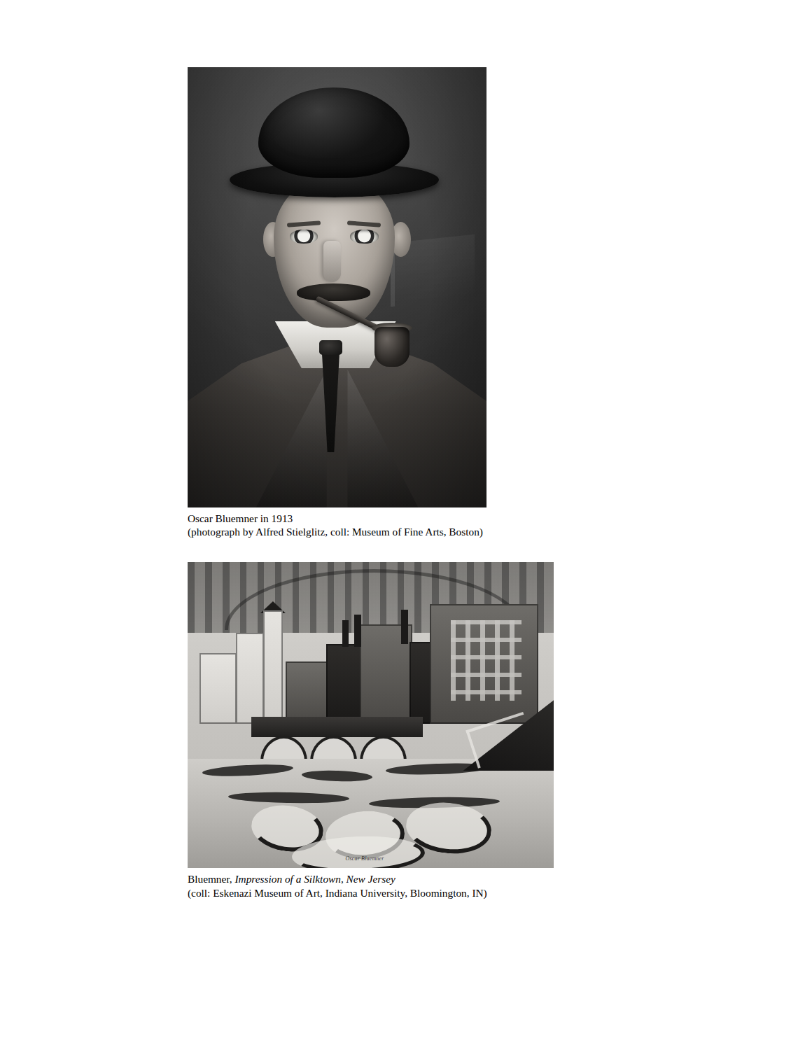Oscar Bluemner in 1913
(photograph by Alfred Stielglitz, coll: Museum of Fine Arts, Boston)
Oscar Bluemner
Bluemner, Impression of a Silktown, New Jersey
(coll: Eskenazi Museum of Art, Indiana University, Bloomington, IN)